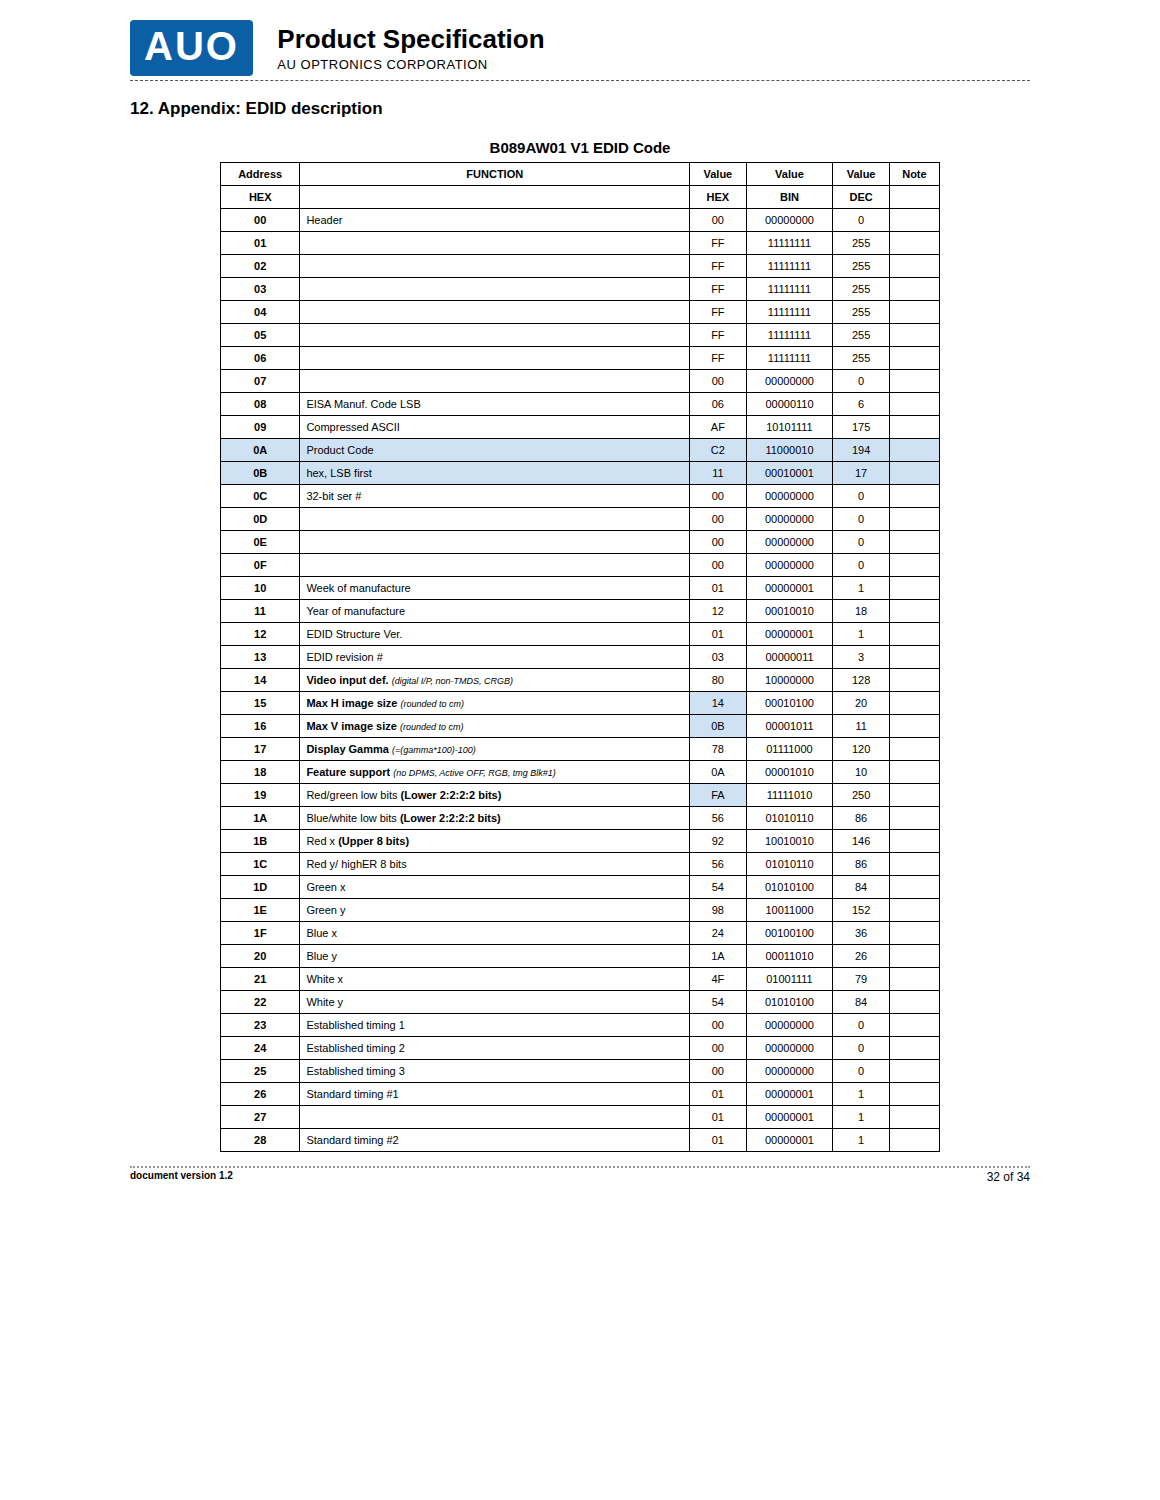AUO
Product Specification
AU OPTRONICS CORPORATION
12. Appendix: EDID description
B089AW01 V1 EDID Code
| Address | FUNCTION | Value | Value | Value | Note |
| --- | --- | --- | --- | --- | --- |
| HEX | | HEX | BIN | DEC | |
| 00 | Header | 00 | 00000000 | 0 | |
| 01 | | FF | 11111111 | 255 | |
| 02 | | FF | 11111111 | 255 | |
| 03 | | FF | 11111111 | 255 | |
| 04 | | FF | 11111111 | 255 | |
| 05 | | FF | 11111111 | 255 | |
| 06 | | FF | 11111111 | 255 | |
| 07 | | 00 | 00000000 | 0 | |
| 08 | EISA Manuf. Code LSB | 06 | 00000110 | 6 | |
| 09 | Compressed ASCII | AF | 10101111 | 175 | |
| 0A | Product Code | C2 | 11000010 | 194 | |
| 0B | hex, LSB first | 11 | 00010001 | 17 | |
| 0C | 32-bit ser # | 00 | 00000000 | 0 | |
| 0D | | 00 | 00000000 | 0 | |
| 0E | | 00 | 00000000 | 0 | |
| 0F | | 00 | 00000000 | 0 | |
| 10 | Week of manufacture | 01 | 00000001 | 1 | |
| 11 | Year of manufacture | 12 | 00010010 | 18 | |
| 12 | EDID Structure Ver. | 01 | 00000001 | 1 | |
| 13 | EDID revision # | 03 | 00000011 | 3 | |
| 14 | Video input def. (digital I/P, non-TMDS, CRGB) | 80 | 10000000 | 128 | |
| 15 | Max H image size (rounded to cm) | 14 | 00010100 | 20 | |
| 16 | Max V image size (rounded to cm) | 0B | 00001011 | 11 | |
| 17 | Display Gamma (=(gamma*100)-100) | 78 | 01111000 | 120 | |
| 18 | Feature support (no DPMS, Active OFF, RGB, tmg Blk#1) | 0A | 00001010 | 10 | |
| 19 | Red/green low bits (Lower 2:2:2:2 bits) | FA | 11111010 | 250 | |
| 1A | Blue/white low bits (Lower 2:2:2:2 bits) | 56 | 01010110 | 86 | |
| 1B | Red x (Upper 8 bits) | 92 | 10010010 | 146 | |
| 1C | Red y/ highER 8 bits | 56 | 01010110 | 86 | |
| 1D | Green x | 54 | 01010100 | 84 | |
| 1E | Green y | 98 | 10011000 | 152 | |
| 1F | Blue x | 24 | 00100100 | 36 | |
| 20 | Blue y | 1A | 00011010 | 26 | |
| 21 | White x | 4F | 01001111 | 79 | |
| 22 | White y | 54 | 01010100 | 84 | |
| 23 | Established timing 1 | 00 | 00000000 | 0 | |
| 24 | Established timing 2 | 00 | 00000000 | 0 | |
| 25 | Established timing 3 | 00 | 00000000 | 0 | |
| 26 | Standard timing #1 | 01 | 00000001 | 1 | |
| 27 | | 01 | 00000001 | 1 | |
| 28 | Standard timing #2 | 01 | 00000001 | 1 | |
document version 1.2
32 of 34